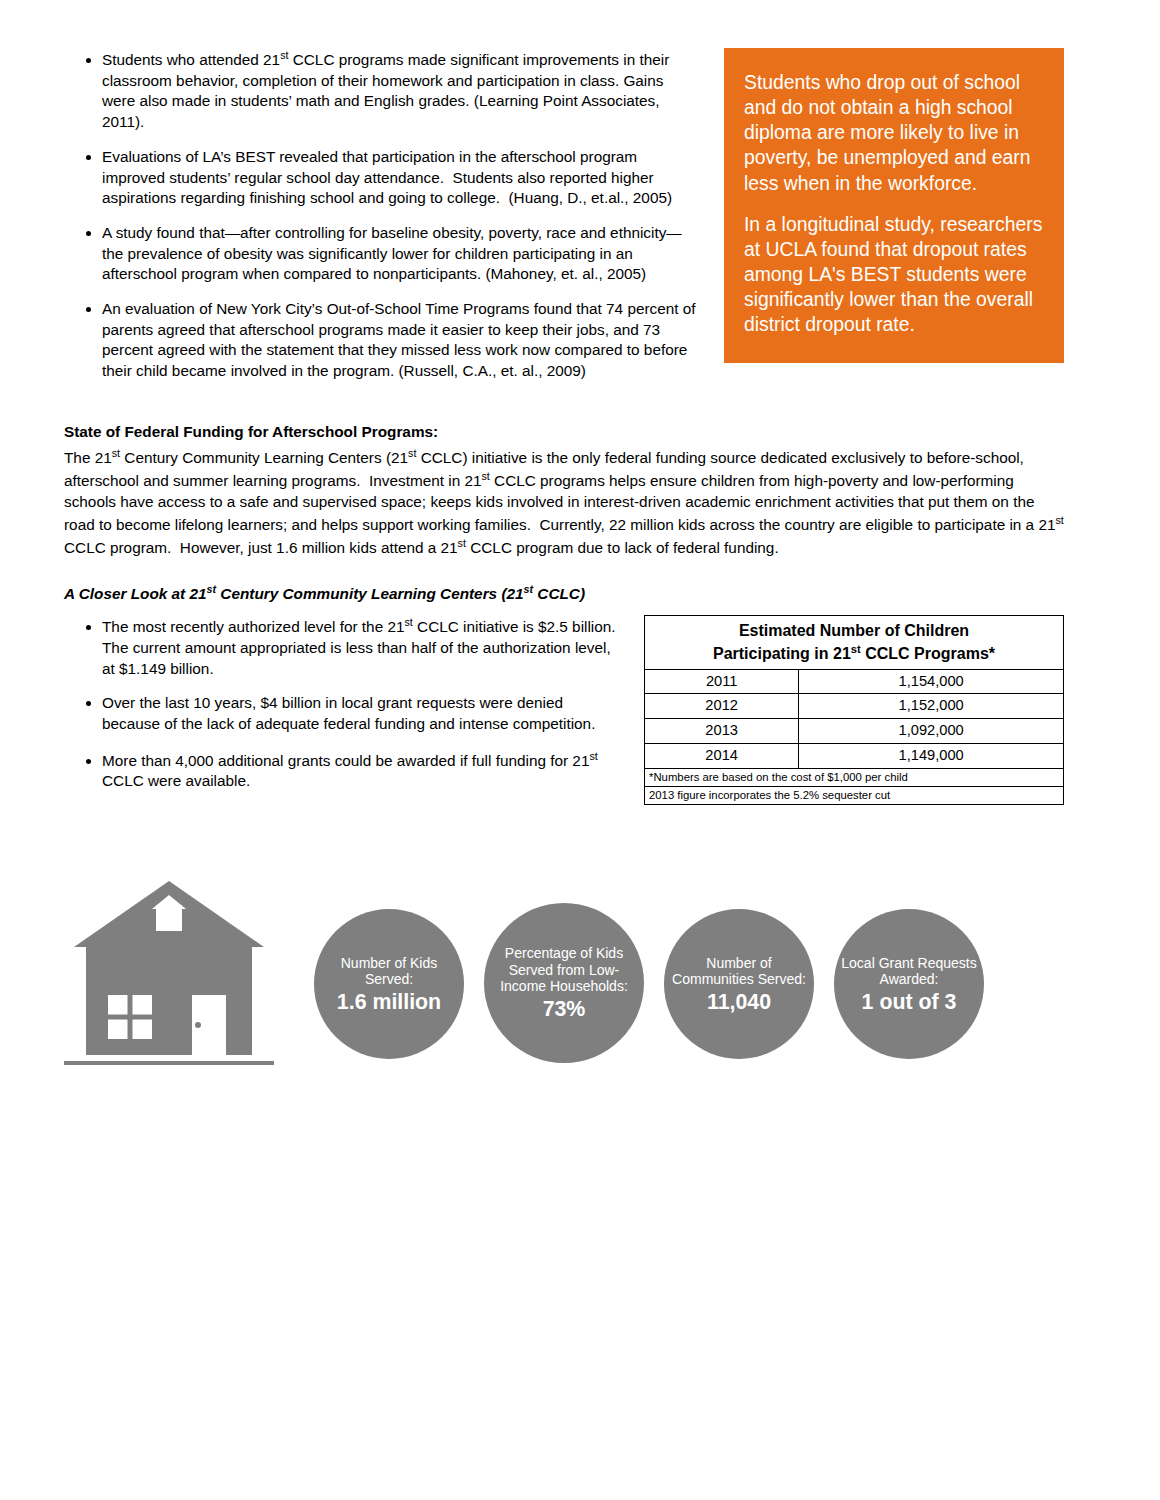Students who drop out of school and do not obtain a high school diploma are more likely to live in poverty, be unemployed and earn less when in the workforce.
In a longitudinal study, researchers at UCLA found that dropout rates among LA's BEST students were significantly lower than the overall district dropout rate.
Students who attended 21st CCLC programs made significant improvements in their classroom behavior, completion of their homework and participation in class. Gains were also made in students’ math and English grades. (Learning Point Associates, 2011).
Evaluations of LA’s BEST revealed that participation in the afterschool program improved students’ regular school day attendance. Students also reported higher aspirations regarding finishing school and going to college. (Huang, D., et.al., 2005)
A study found that—after controlling for baseline obesity, poverty, race and ethnicity—the prevalence of obesity was significantly lower for children participating in an afterschool program when compared to nonparticipants. (Mahoney, et. al., 2005)
An evaluation of New York City’s Out-of-School Time Programs found that 74 percent of parents agreed that afterschool programs made it easier to keep their jobs, and 73 percent agreed with the statement that they missed less work now compared to before their child became involved in the program. (Russell, C.A., et. al., 2009)
State of Federal Funding for Afterschool Programs:
The 21st Century Community Learning Centers (21st CCLC) initiative is the only federal funding source dedicated exclusively to before-school, afterschool and summer learning programs. Investment in 21st CCLC programs helps ensure children from high-poverty and low-performing schools have access to a safe and supervised space; keeps kids involved in interest-driven academic enrichment activities that put them on the road to become lifelong learners; and helps support working families. Currently, 22 million kids across the country are eligible to participate in a 21st CCLC program. However, just 1.6 million kids attend a 21st CCLC program due to lack of federal funding.
A Closer Look at 21st Century Community Learning Centers (21st CCLC)
| Estimated Number of Children Participating in 21 st CCLC Programs* |
| --- |
| 2011 | 1,154,000 |
| 2012 | 1,152,000 |
| 2013 | 1,092,000 |
| 2014 | 1,149,000 |
| *Numbers are based on the cost of $1,000 per child |
| 2013 figure incorporates the 5.2% sequester cut |
The most recently authorized level for the 21st CCLC initiative is $2.5 billion. The current amount appropriated is less than half of the authorization level, at $1.149 billion.
Over the last 10 years, $4 billion in local grant requests were denied because of the lack of adequate federal funding and intense competition.
More than 4,000 additional grants could be awarded if full funding for 21st CCLC were available.
Number of Kids Served:
1.6 million
Percentage of Kids Served from Low-Income Households:
73%
Number of Communities Served:
11,040
Local Grant Requests Awarded:
1 out of 3